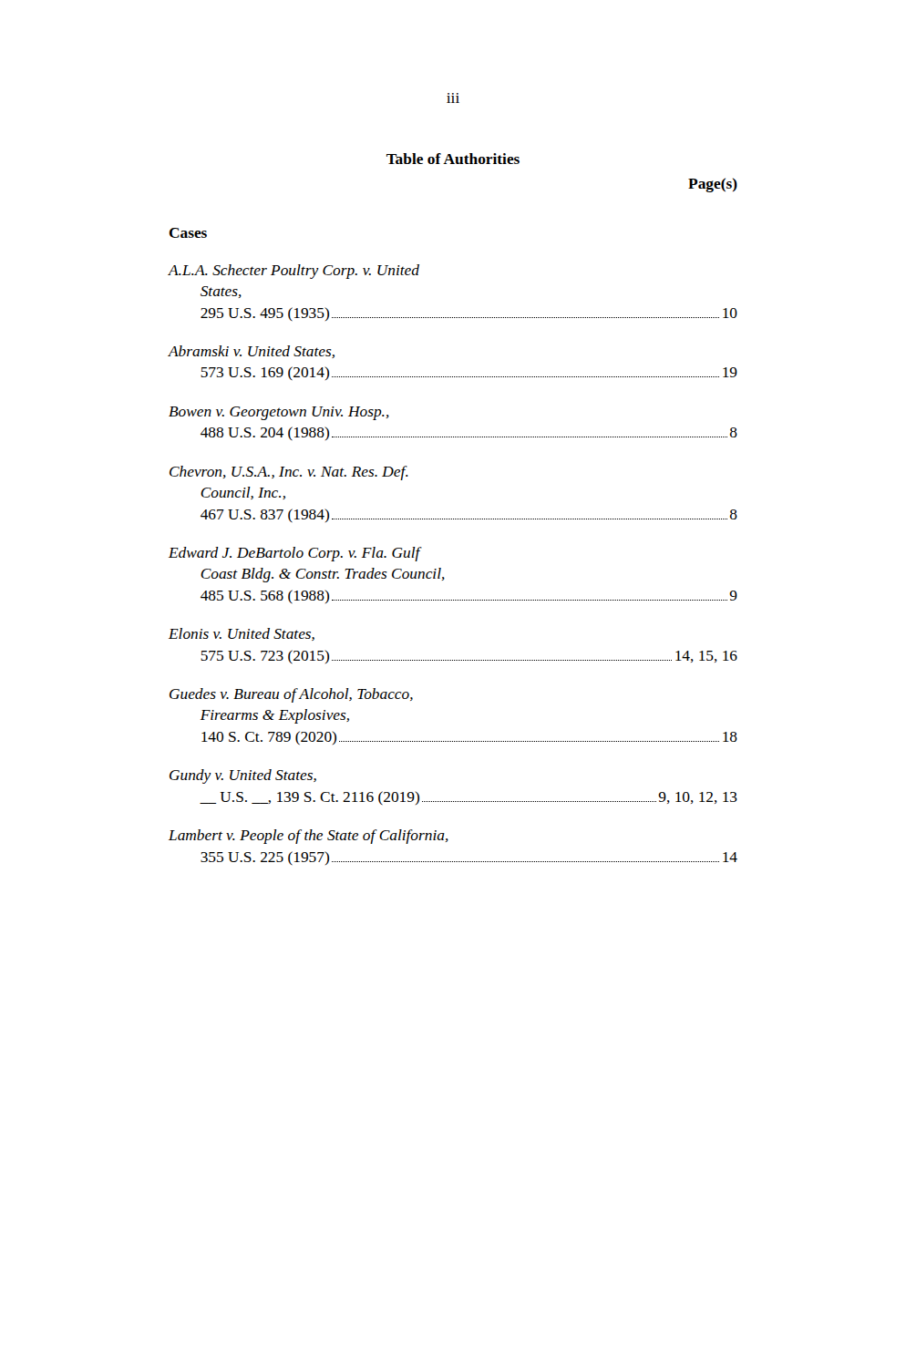iii
Table of Authorities
Page(s)
Cases
A.L.A. Schecter Poultry Corp. v. UnitedStates,
295 U.S. 495 (1935) 10
Abramski v. United States,
573 U.S. 169 (2014) 19
Bowen v. Georgetown Univ. Hosp.,
488 U.S. 204 (1988) 8
Chevron, U.S.A., Inc. v. Nat. Res. Def.Council, Inc.,
467 U.S. 837 (1984) 8
Edward J. DeBartolo Corp. v. Fla. GulfCoast Bldg. & Constr. Trades Council,
485 U.S. 568 (1988) 9
Elonis v. United States,
575 U.S. 723 (2015) 14, 15, 16
Guedes v. Bureau of Alcohol, Tobacco,Firearms & Explosives,
140 S. Ct. 789 (2020) 18
Gundy v. United States,
__ U.S. __, 139 S. Ct. 2116 (2019) 9, 10, 12, 13
Lambert v. People of the State of California,
355 U.S. 225 (1957) 14